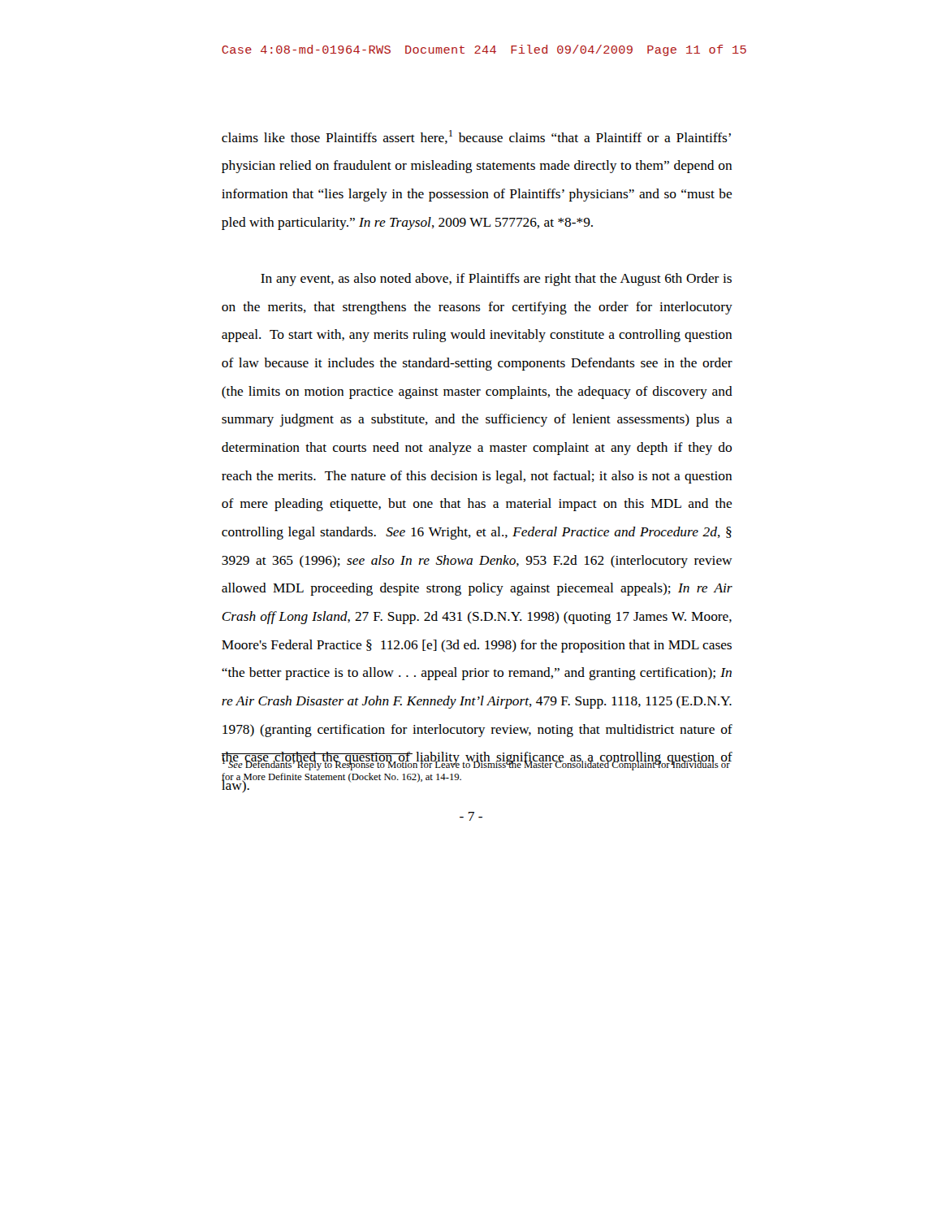Case 4:08-md-01964-RWS Document 244 Filed 09/04/2009 Page 11 of 15
claims like those Plaintiffs assert here,1 because claims “that a Plaintiff or a Plaintiffs’ physician relied on fraudulent or misleading statements made directly to them” depend on information that “lies largely in the possession of Plaintiffs’ physicians” and so “must be pled with particularity.” In re Traysol, 2009 WL 577726, at *8-*9.
In any event, as also noted above, if Plaintiffs are right that the August 6th Order is on the merits, that strengthens the reasons for certifying the order for interlocutory appeal. To start with, any merits ruling would inevitably constitute a controlling question of law because it includes the standard-setting components Defendants see in the order (the limits on motion practice against master complaints, the adequacy of discovery and summary judgment as a substitute, and the sufficiency of lenient assessments) plus a determination that courts need not analyze a master complaint at any depth if they do reach the merits. The nature of this decision is legal, not factual; it also is not a question of mere pleading etiquette, but one that has a material impact on this MDL and the controlling legal standards. See 16 Wright, et al., Federal Practice and Procedure 2d, § 3929 at 365 (1996); see also In re Showa Denko, 953 F.2d 162 (interlocutory review allowed MDL proceeding despite strong policy against piecemeal appeals); In re Air Crash off Long Island, 27 F. Supp. 2d 431 (S.D.N.Y. 1998) (quoting 17 James W. Moore, Moore's Federal Practice § 112.06 [e] (3d ed. 1998) for the proposition that in MDL cases “the better practice is to allow . . . appeal prior to remand,” and granting certification); In re Air Crash Disaster at John F. Kennedy Int’l Airport, 479 F. Supp. 1118, 1125 (E.D.N.Y. 1978) (granting certification for interlocutory review, noting that multidistrict nature of the case clothed the question of liability with significance as a controlling question of law).
1 See Defendants’ Reply to Response to Motion for Leave to Dismiss the Master Consolidated Complaint for Individuals or for a More Definite Statement (Docket No. 162), at 14-19.
- 7 -